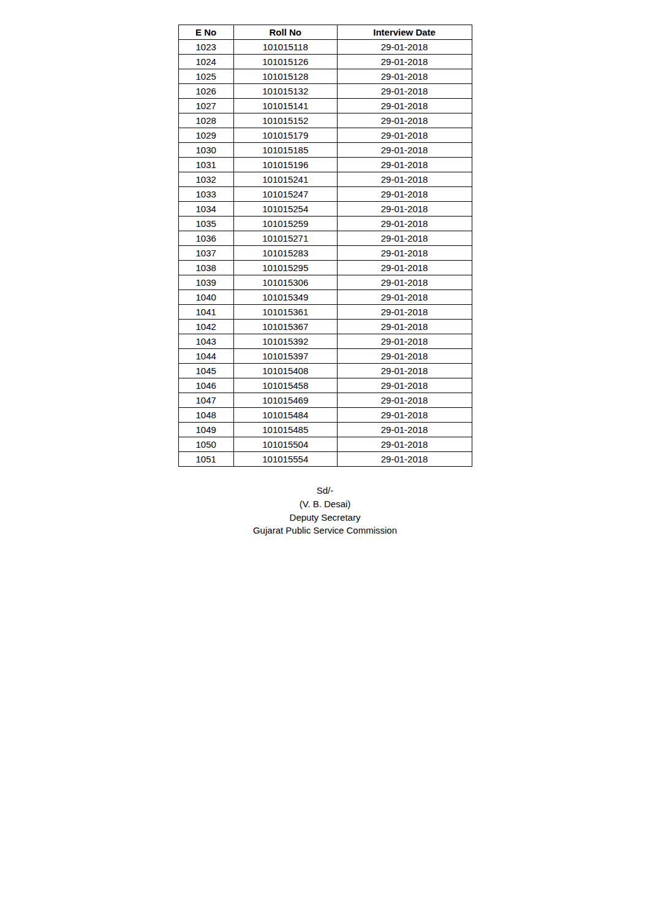| E No | Roll No | Interview Date |
| --- | --- | --- |
| 1023 | 101015118 | 29-01-2018 |
| 1024 | 101015126 | 29-01-2018 |
| 1025 | 101015128 | 29-01-2018 |
| 1026 | 101015132 | 29-01-2018 |
| 1027 | 101015141 | 29-01-2018 |
| 1028 | 101015152 | 29-01-2018 |
| 1029 | 101015179 | 29-01-2018 |
| 1030 | 101015185 | 29-01-2018 |
| 1031 | 101015196 | 29-01-2018 |
| 1032 | 101015241 | 29-01-2018 |
| 1033 | 101015247 | 29-01-2018 |
| 1034 | 101015254 | 29-01-2018 |
| 1035 | 101015259 | 29-01-2018 |
| 1036 | 101015271 | 29-01-2018 |
| 1037 | 101015283 | 29-01-2018 |
| 1038 | 101015295 | 29-01-2018 |
| 1039 | 101015306 | 29-01-2018 |
| 1040 | 101015349 | 29-01-2018 |
| 1041 | 101015361 | 29-01-2018 |
| 1042 | 101015367 | 29-01-2018 |
| 1043 | 101015392 | 29-01-2018 |
| 1044 | 101015397 | 29-01-2018 |
| 1045 | 101015408 | 29-01-2018 |
| 1046 | 101015458 | 29-01-2018 |
| 1047 | 101015469 | 29-01-2018 |
| 1048 | 101015484 | 29-01-2018 |
| 1049 | 101015485 | 29-01-2018 |
| 1050 | 101015504 | 29-01-2018 |
| 1051 | 101015554 | 29-01-2018 |
Sd/-
(V. B. Desai)
Deputy Secretary
Gujarat Public Service Commission